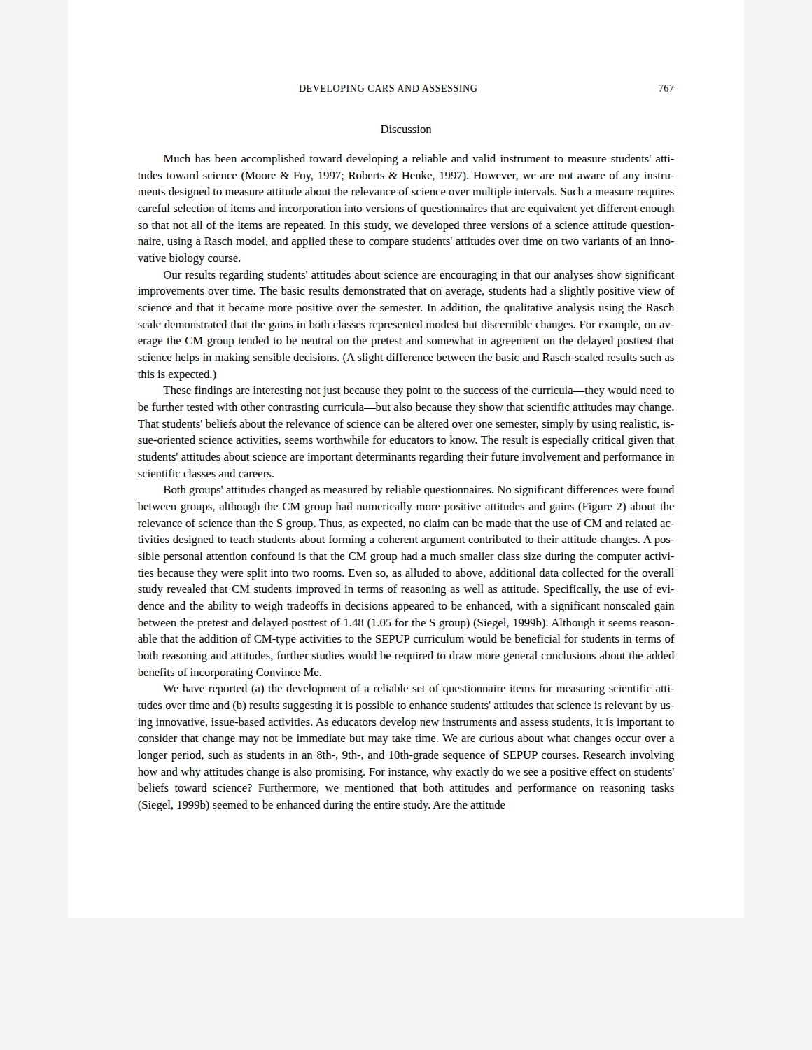Developing Cars and Assessing 767
Discussion
Much has been accomplished toward developing a reliable and valid instrument to measure students' attitudes toward science (Moore & Foy, 1997; Roberts & Henke, 1997). However, we are not aware of any instruments designed to measure attitude about the relevance of science over multiple intervals. Such a measure requires careful selection of items and incorporation into versions of questionnaires that are equivalent yet different enough so that not all of the items are repeated. In this study, we developed three versions of a science attitude questionnaire, using a Rasch model, and applied these to compare students' attitudes over time on two variants of an innovative biology course.
Our results regarding students' attitudes about science are encouraging in that our analyses show significant improvements over time. The basic results demonstrated that on average, students had a slightly positive view of science and that it became more positive over the semester. In addition, the qualitative analysis using the Rasch scale demonstrated that the gains in both classes represented modest but discernible changes. For example, on average the CM group tended to be neutral on the pretest and somewhat in agreement on the delayed posttest that science helps in making sensible decisions. (A slight difference between the basic and Rasch-scaled results such as this is expected.)
These findings are interesting not just because they point to the success of the curricula—they would need to be further tested with other contrasting curricula—but also because they show that scientific attitudes may change. That students' beliefs about the relevance of science can be altered over one semester, simply by using realistic, issue-oriented science activities, seems worthwhile for educators to know. The result is especially critical given that students' attitudes about science are important determinants regarding their future involvement and performance in scientific classes and careers.
Both groups' attitudes changed as measured by reliable questionnaires. No significant differences were found between groups, although the CM group had numerically more positive attitudes and gains (Figure 2) about the relevance of science than the S group. Thus, as expected, no claim can be made that the use of CM and related activities designed to teach students about forming a coherent argument contributed to their attitude changes. A possible personal attention confound is that the CM group had a much smaller class size during the computer activities because they were split into two rooms. Even so, as alluded to above, additional data collected for the overall study revealed that CM students improved in terms of reasoning as well as attitude. Specifically, the use of evidence and the ability to weigh tradeoffs in decisions appeared to be enhanced, with a significant nonscaled gain between the pretest and delayed posttest of 1.48 (1.05 for the S group) (Siegel, 1999b). Although it seems reasonable that the addition of CM-type activities to the SEPUP curriculum would be beneficial for students in terms of both reasoning and attitudes, further studies would be required to draw more general conclusions about the added benefits of incorporating Convince Me.
We have reported (a) the development of a reliable set of questionnaire items for measuring scientific attitudes over time and (b) results suggesting it is possible to enhance students' attitudes that science is relevant by using innovative, issue-based activities. As educators develop new instruments and assess students, it is important to consider that change may not be immediate but may take time. We are curious about what changes occur over a longer period, such as students in an 8th-, 9th-, and 10th-grade sequence of SEPUP courses. Research involving how and why attitudes change is also promising. For instance, why exactly do we see a positive effect on students' beliefs toward science? Furthermore, we mentioned that both attitudes and performance on reasoning tasks (Siegel, 1999b) seemed to be enhanced during the entire study. Are the attitude